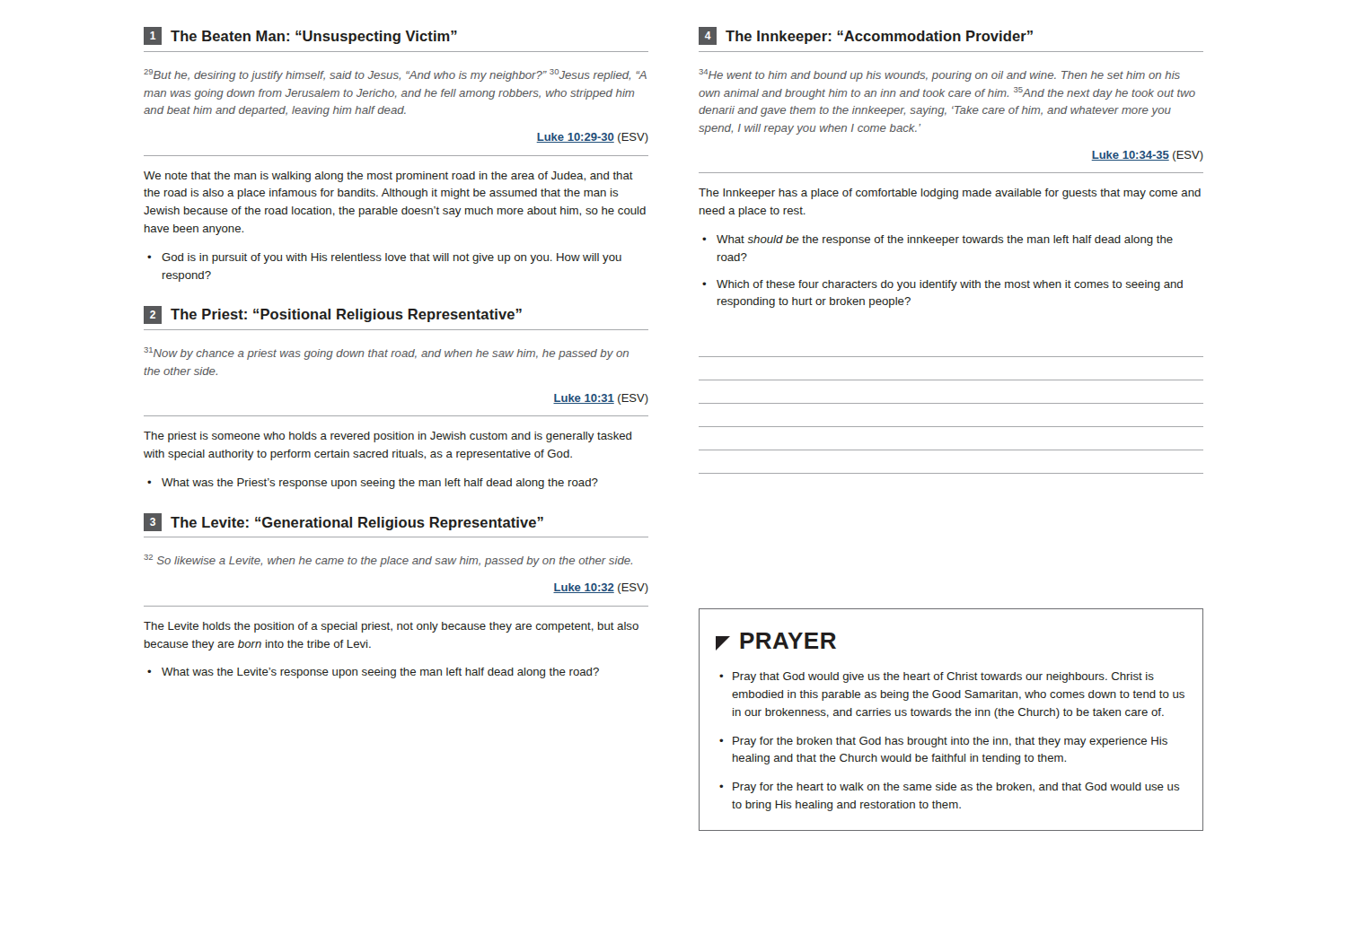1
The Beaten Man: “Unsuspecting Victim”
29But he, desiring to justify himself, said to Jesus, “And who is my neighbor?” 30Jesus replied, “A man was going down from Jerusalem to Jericho, and he fell among robbers, who stripped him and beat him and departed, leaving him half dead.
Luke 10:29-30 (ESV)
We note that the man is walking along the most prominent road in the area of Judea, and that the road is also a place infamous for bandits. Although it might be assumed that the man is Jewish because of the road location, the parable doesn’t say much more about him, so he could have been anyone.
God is in pursuit of you with His relentless love that will not give up on you. How will you respond?
2
The Priest: “Positional Religious Representative”
31Now by chance a priest was going down that road, and when he saw him, he passed by on the other side.
Luke 10:31 (ESV)
The priest is someone who holds a revered position in Jewish custom and is generally tasked with special authority to perform certain sacred rituals, as a representative of God.
What was the Priest’s response upon seeing the man left half dead along the road?
3
The Levite: “Generational Religious Representative”
32 So likewise a Levite, when he came to the place and saw him, passed by on the other side.
Luke 10:32 (ESV)
The Levite holds the position of a special priest, not only because they are competent, but also because they are born into the tribe of Levi.
What was the Levite’s response upon seeing the man left half dead along the road?
4
The Innkeeper: “Accommodation Provider”
34He went to him and bound up his wounds, pouring on oil and wine. Then he set him on his own animal and brought him to an inn and took care of him. 35And the next day he took out two denarii and gave them to the innkeeper, saying, ‘Take care of him, and whatever more you spend, I will repay you when I come back.’
Luke 10:34-35 (ESV)
The Innkeeper has a place of comfortable lodging made available for guests that may come and need a place to rest.
What should be the response of the innkeeper towards the man left half dead along the road?
Which of these four characters do you identify with the most when it comes to seeing and responding to hurt or broken people?
PRAYER
Pray that God would give us the heart of Christ towards our neighbours. Christ is embodied in this parable as being the Good Samaritan, who comes down to tend to us in our brokenness, and carries us towards the inn (the Church) to be taken care of.
Pray for the broken that God has brought into the inn, that they may experience His healing and that the Church would be faithful in tending to them.
Pray for the heart to walk on the same side as the broken, and that God would use us to bring His healing and restoration to them.